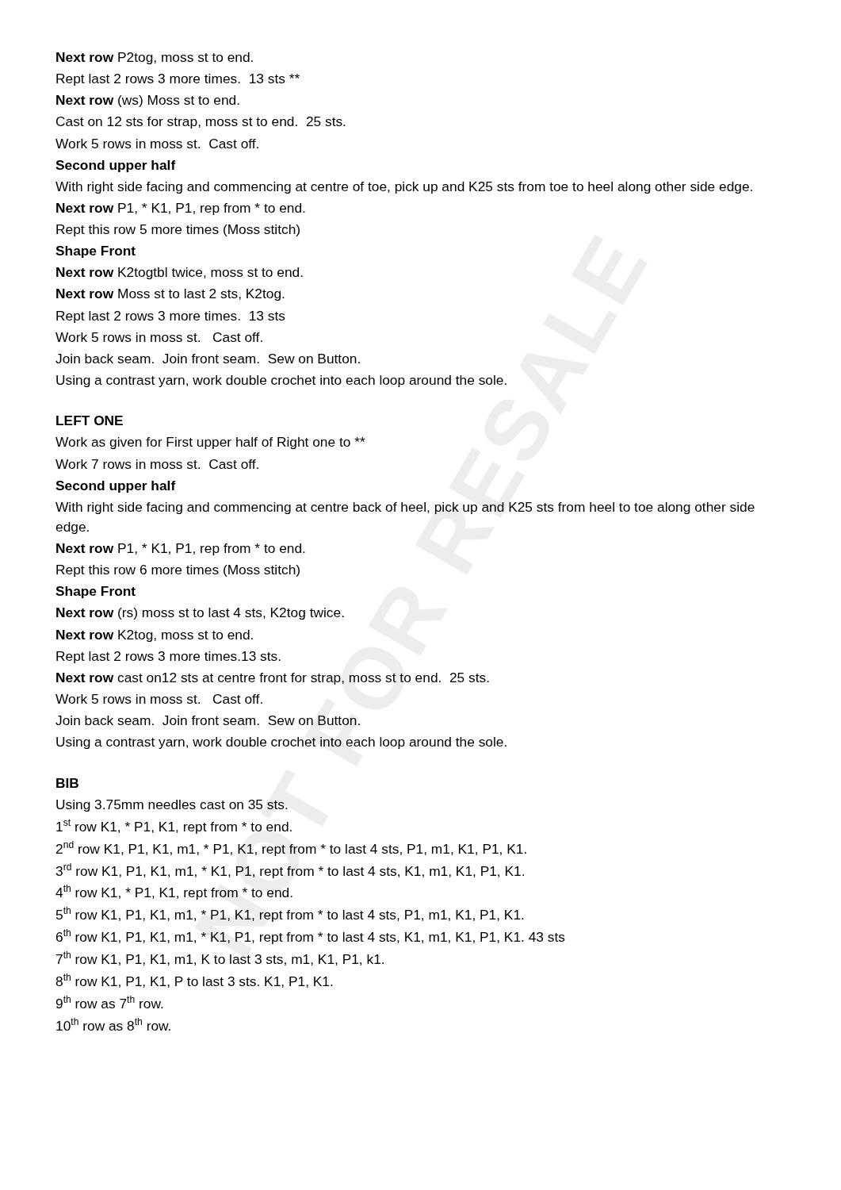Next row P2tog, moss st to end.
Rept last 2 rows 3 more times. 13 sts **
Next row (ws) Moss st to end.
Cast on 12 sts for strap, moss st to end. 25 sts.
Work 5 rows in moss st. Cast off.
Second upper half
With right side facing and commencing at centre of toe, pick up and K25 sts from toe to heel along other side edge.
Next row P1, * K1, P1, rep from * to end.
Rept this row 5 more times (Moss stitch)
Shape Front
Next row K2togtbl twice, moss st to end.
Next row Moss st to last 2 sts, K2tog.
Rept last 2 rows 3 more times. 13 sts
Work 5 rows in moss st. Cast off.
Join back seam. Join front seam. Sew on Button.
Using a contrast yarn, work double crochet into each loop around the sole.
LEFT ONE
Work as given for First upper half of Right one to **
Work 7 rows in moss st. Cast off.
Second upper half
With right side facing and commencing at centre back of heel, pick up and K25 sts from heel to toe along other side edge.
Next row P1, * K1, P1, rep from * to end.
Rept this row 6 more times (Moss stitch)
Shape Front
Next row (rs) moss st to last 4 sts, K2tog twice.
Next row K2tog, moss st to end.
Rept last 2 rows 3 more times.13 sts.
Next row cast on12 sts at centre front for strap, moss st to end. 25 sts.
Work 5 rows in moss st. Cast off.
Join back seam. Join front seam. Sew on Button.
Using a contrast yarn, work double crochet into each loop around the sole.
BIB
Using 3.75mm needles cast on 35 sts.
1st row K1, * P1, K1, rept from * to end.
2nd row K1, P1, K1, m1, * P1, K1, rept from * to last 4 sts, P1, m1, K1, P1, K1.
3rd row K1, P1, K1, m1, * K1, P1, rept from * to last 4 sts, K1, m1, K1, P1, K1.
4th row K1, * P1, K1, rept from * to end.
5th row K1, P1, K1, m1, * P1, K1, rept from * to last 4 sts, P1, m1, K1, P1, K1.
6th row K1, P1, K1, m1, * K1, P1, rept from * to last 4 sts, K1, m1, K1, P1, K1. 43 sts
7th row K1, P1, K1, m1, K to last 3 sts, m1, K1, P1, k1.
8th row K1, P1, K1, P to last 3 sts. K1, P1, K1.
9th row as 7th row.
10th row as 8th row.